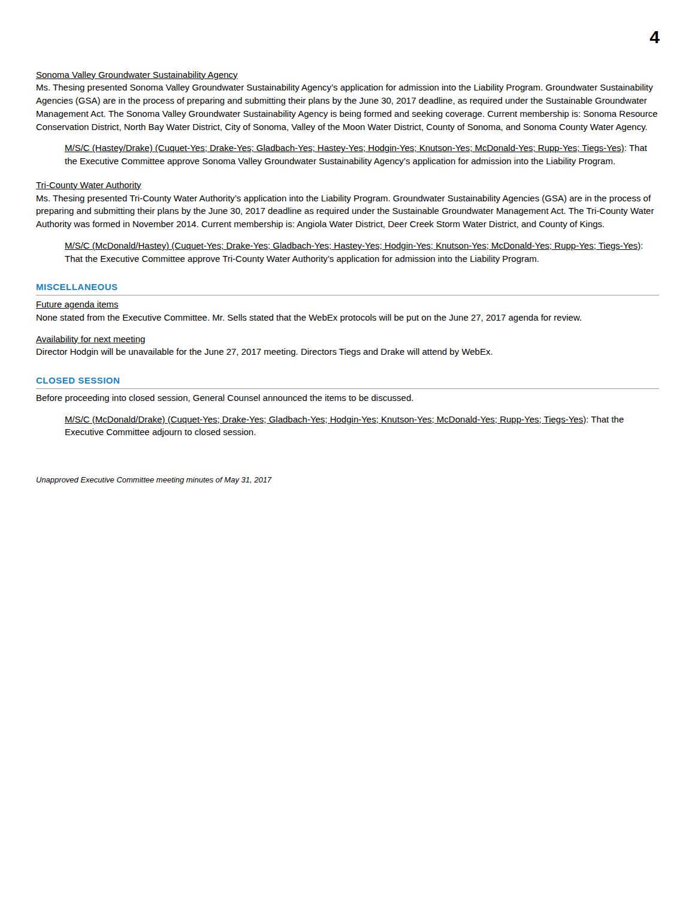4
Sonoma Valley Groundwater Sustainability Agency
Ms. Thesing presented Sonoma Valley Groundwater Sustainability Agency’s application for admission into the Liability Program. Groundwater Sustainability Agencies (GSA) are in the process of preparing and submitting their plans by the June 30, 2017 deadline, as required under the Sustainable Groundwater Management Act. The Sonoma Valley Groundwater Sustainability Agency is being formed and seeking coverage. Current membership is: Sonoma Resource Conservation District, North Bay Water District, City of Sonoma, Valley of the Moon Water District, County of Sonoma, and Sonoma County Water Agency.
M/S/C (Hastey/Drake) (Cuquet-Yes; Drake-Yes; Gladbach-Yes; Hastey-Yes; Hodgin-Yes; Knutson-Yes; McDonald-Yes; Rupp-Yes; Tiegs-Yes): That the Executive Committee approve Sonoma Valley Groundwater Sustainability Agency’s application for admission into the Liability Program.
Tri-County Water Authority
Ms. Thesing presented Tri-County Water Authority’s application into the Liability Program. Groundwater Sustainability Agencies (GSA) are in the process of preparing and submitting their plans by the June 30, 2017 deadline as required under the Sustainable Groundwater Management Act. The Tri-County Water Authority was formed in November 2014. Current membership is: Angiola Water District, Deer Creek Storm Water District, and County of Kings.
M/S/C (McDonald/Hastey) (Cuquet-Yes; Drake-Yes; Gladbach-Yes; Hastey-Yes; Hodgin-Yes; Knutson-Yes; McDonald-Yes; Rupp-Yes; Tiegs-Yes): That the Executive Committee approve Tri-County Water Authority’s application for admission into the Liability Program.
Miscellaneous
Future agenda items
None stated from the Executive Committee. Mr. Sells stated that the WebEx protocols will be put on the June 27, 2017 agenda for review.
Availability for next meeting
Director Hodgin will be unavailable for the June 27, 2017 meeting. Directors Tiegs and Drake will attend by WebEx.
Closed Session
Before proceeding into closed session, General Counsel announced the items to be discussed.
M/S/C (McDonald/Drake) (Cuquet-Yes; Drake-Yes; Gladbach-Yes; Hodgin-Yes; Knutson-Yes; McDonald-Yes; Rupp-Yes; Tiegs-Yes): That the Executive Committee adjourn to closed session.
Unapproved Executive Committee meeting minutes of May 31, 2017